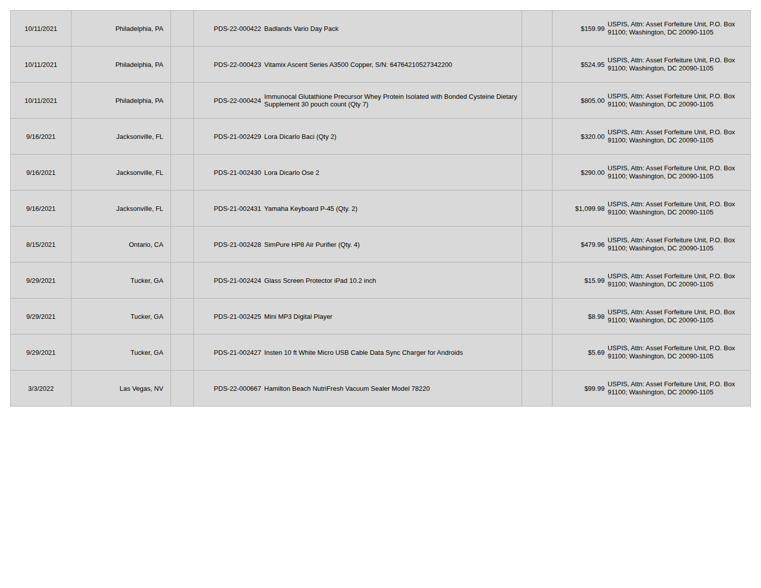| 10/11/2021 | Philadelphia, PA | | PDS-22-000422 | Badlands Vario Day Pack | | $159.99 | USPIS, Attn: Asset Forfeiture Unit, P.O. Box 91100; Washington, DC 20090-1105 |
| 10/11/2021 | Philadelphia, PA | | PDS-22-000423 | Vitamix Ascent Series A3500 Copper, S/N: 64764210527342200 | | $524.95 | USPIS, Attn: Asset Forfeiture Unit, P.O. Box 91100; Washington, DC 20090-1105 |
| 10/11/2021 | Philadelphia, PA | | PDS-22-000424 | Immunocal Glutathione Precursor Whey Protein Isolated with Bonded Cysteine Dietary Supplement 30 pouch count (Qty 7) | | $805.00 | USPIS, Attn: Asset Forfeiture Unit, P.O. Box 91100; Washington, DC 20090-1105 |
| 9/16/2021 | Jacksonville, FL | | PDS-21-002429 | Lora Dicarlo Baci (Qty 2) | | $320.00 | USPIS, Attn: Asset Forfeiture Unit, P.O. Box 91100; Washington, DC 20090-1105 |
| 9/16/2021 | Jacksonville, FL | | PDS-21-002430 | Lora Dicarlo Ose 2 | | $290.00 | USPIS, Attn: Asset Forfeiture Unit, P.O. Box 91100; Washington, DC 20090-1105 |
| 9/16/2021 | Jacksonville, FL | | PDS-21-002431 | Yamaha Keyboard P-45 (Qty. 2) | | $1,099.98 | USPIS, Attn: Asset Forfeiture Unit, P.O. Box 91100; Washington, DC 20090-1105 |
| 8/15/2021 | Ontario, CA | | PDS-21-002428 | SimPure HP8 Air Purifier (Qty. 4) | | $479.96 | USPIS, Attn: Asset Forfeiture Unit, P.O. Box 91100; Washington, DC 20090-1105 |
| 9/29/2021 | Tucker, GA | | PDS-21-002424 | Glass Screen Protector iPad 10.2 inch | | $15.99 | USPIS, Attn: Asset Forfeiture Unit, P.O. Box 91100; Washington, DC 20090-1105 |
| 9/29/2021 | Tucker, GA | | PDS-21-002425 | Mini MP3 Digital Player | | $8.98 | USPIS, Attn: Asset Forfeiture Unit, P.O. Box 91100; Washington, DC 20090-1105 |
| 9/29/2021 | Tucker, GA | | PDS-21-002427 | Insten 10 ft White Micro USB Cable Data Sync Charger for Androids | | $5.69 | USPIS, Attn: Asset Forfeiture Unit, P.O. Box 91100; Washington, DC 20090-1105 |
| 3/3/2022 | Las Vegas, NV | | PDS-22-000667 | Hamilton Beach NutriFresh Vacuum Sealer Model 78220 | | $99.99 | USPIS, Attn: Asset Forfeiture Unit, P.O. Box 91100; Washington, DC 20090-1105 |